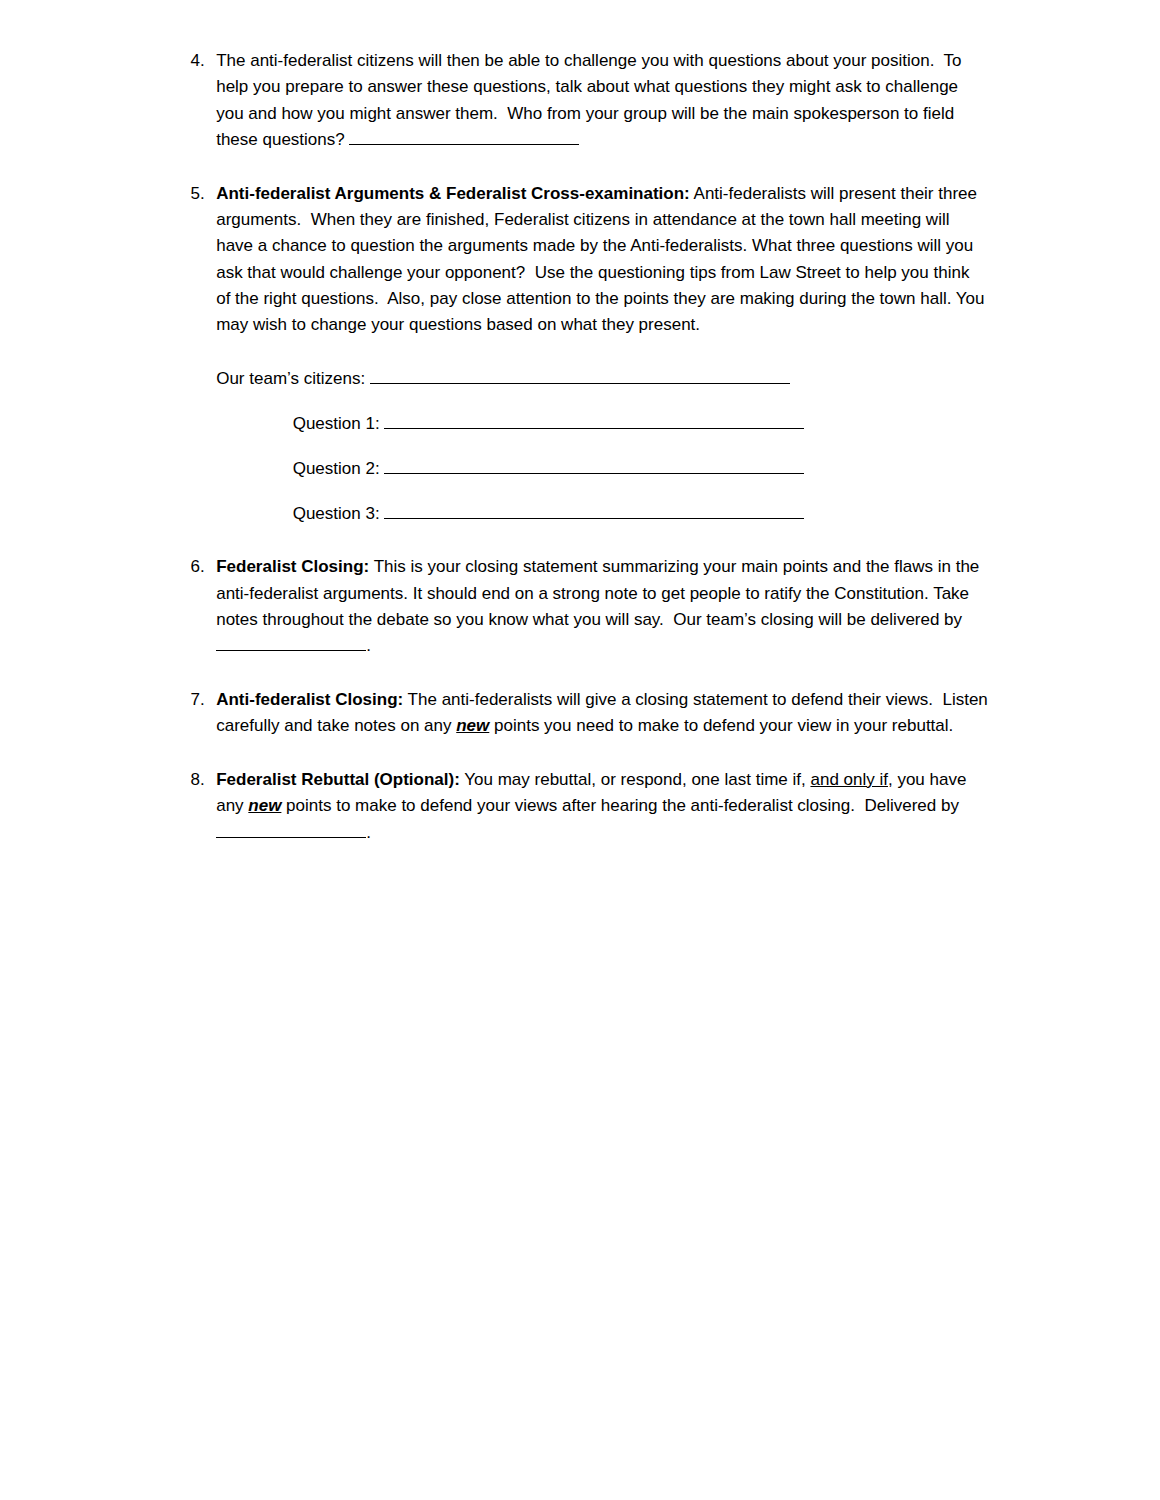The anti-federalist citizens will then be able to challenge you with questions about your position. To help you prepare to answer these questions, talk about what questions they might ask to challenge you and how you might answer them. Who from your group will be the main spokesperson to field these questions?
Anti-federalist Arguments & Federalist Cross-examination: Anti-federalists will present their three arguments. When they are finished, Federalist citizens in attendance at the town hall meeting will have a chance to question the arguments made by the Anti-federalists. What three questions will you ask that would challenge your opponent? Use the questioning tips from Law Street to help you think of the right questions. Also, pay close attention to the points they are making during the town hall. You may wish to change your questions based on what they present.
Our team’s citizens:
Question 1:
Question 2:
Question 3:
Federalist Closing: This is your closing statement summarizing your main points and the flaws in the anti-federalist arguments. It should end on a strong note to get people to ratify the Constitution. Take notes throughout the debate so you know what you will say. Our team’s closing will be delivered by .
Anti-federalist Closing: The anti-federalists will give a closing statement to defend their views. Listen carefully and take notes on any new points you need to make to defend your view in your rebuttal.
Federalist Rebuttal (Optional): You may rebuttal, or respond, one last time if, and only if, you have any new points to make to defend your views after hearing the anti-federalist closing. Delivered by .